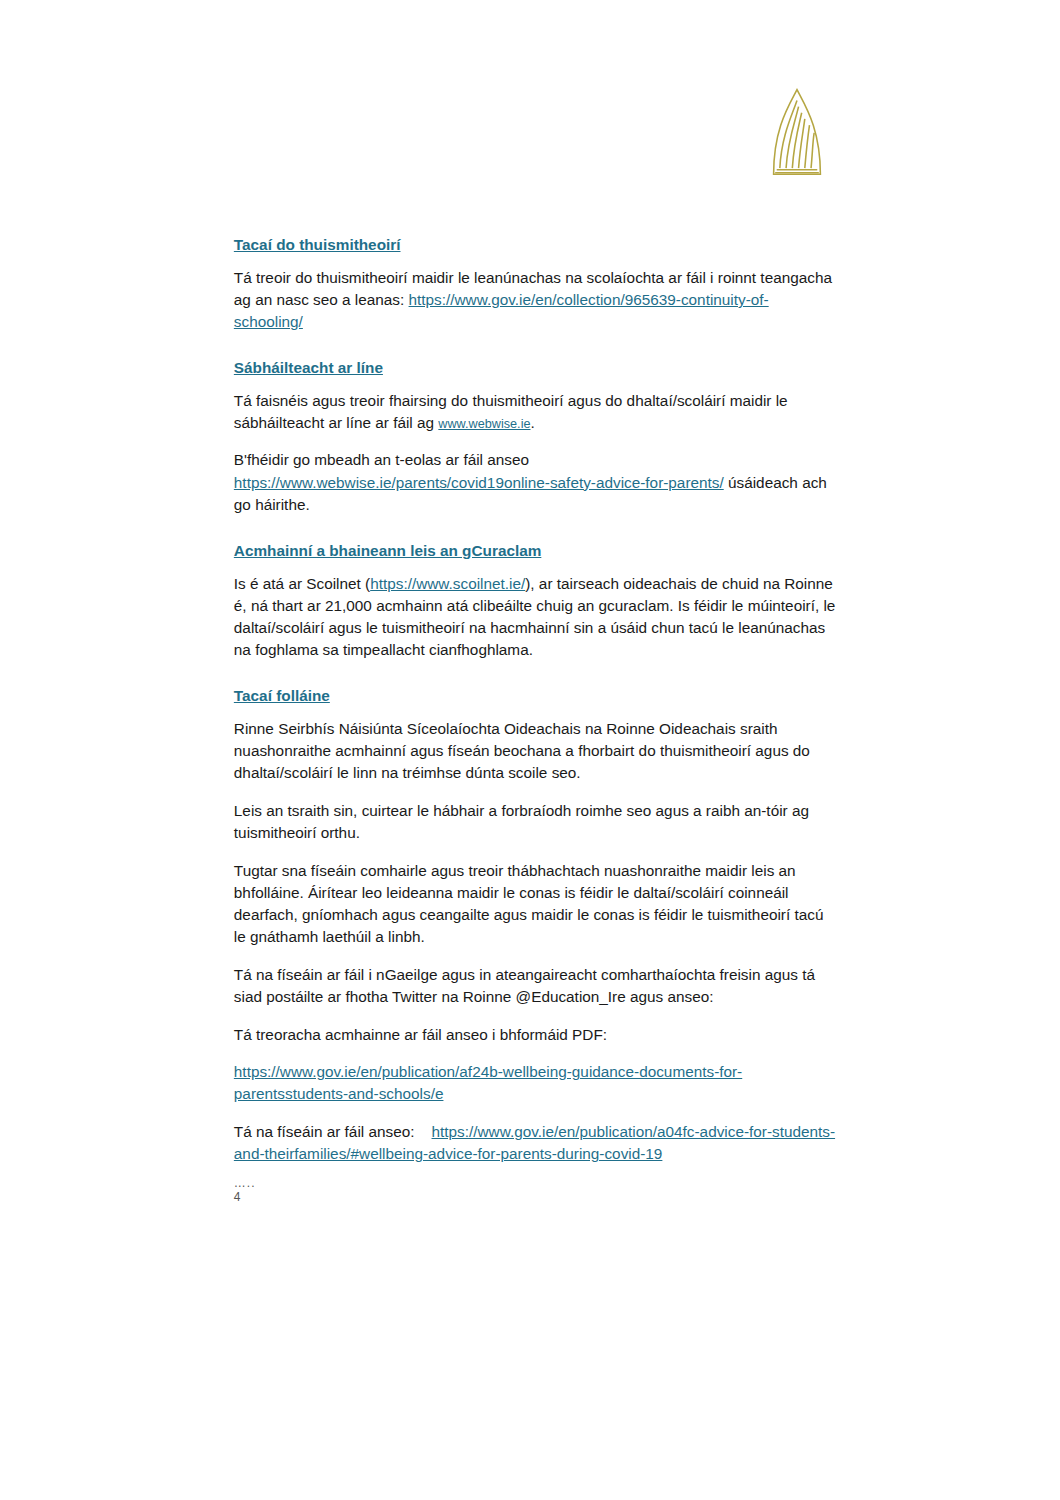Tacaí do thuismitheoirí
Tá treoir do thuismitheoirí maidir le leanúnachas na scolaíochta ar fáil i roinnt teangacha ag an nasc seo a leanas: https://www.gov.ie/en/collection/965639-continuity-of-schooling/
Sábháilteacht ar líne
Tá faisnéis agus treoir fhairsing do thuismitheoirí agus do dhaltaí/scoláirí maidir le sábháilteacht ar líne ar fáil ag www.webwise.ie.
B'fhéidir go mbeadh an t-eolas ar fáil anseo https://www.webwise.ie/parents/covid19online-safety-advice-for-parents/ úsáideach ach go háirithe.
Acmhainní a bhaineann leis an gCuraclam
Is é atá ar Scoilnet (https://www.scoilnet.ie/), ar tairseach oideachais de chuid na Roinne é, ná thart ar 21,000 acmhainn atá clibeáilte chuig an gcuraclam. Is féidir le múinteoirí, le daltaí/scoláirí agus le tuismitheoirí na hacmhainní sin a úsáid chun tacú le leanúnachas na foghlama sa timpeallacht cianfhoghlama.
Tacaí folláine
Rinne Seirbhís Náisiúnta Síceolaíochta Oideachais na Roinne Oideachais sraith nuashonraithe acmhainní agus físeán beochana a fhorbairt do thuismitheoirí agus do dhaltaí/scoláirí le linn na tréimhse dúnta scoile seo.
Leis an tsraith sin, cuirtear le hábhair a forbraíodh roimhe seo agus a raibh an-tóir ag tuismitheoirí orthu.
Tugtar sna físeáin comhairle agus treoir thábhachtach nuashonraithe maidir leis an bhfolláine. Áirítear leo leideanna maidir le conas is féidir le daltaí/scoláirí coinneáil dearfach, gníomhach agus ceangailte agus maidir le conas is féidir le tuismitheoirí tacú le gnáthamh laethúil a linbh.
Tá na físeáin ar fáil i nGaeilge agus in ateangaireacht comharthaíochta freisin agus tá siad postáilte ar fhotha Twitter na Roinne @Education_Ire agus anseo:
Tá treoracha acmhainne ar fáil anseo i bhformáid PDF:
https://www.gov.ie/en/publication/af24b-wellbeing-guidance-documents-for-parentsstudents-and-schools/e
Tá na físeáin ar fáil anseo: https://www.gov.ie/en/publication/a04fc-advice-for-students-and-theirfamilies/#wellbeing-advice-for-parents-during-covid-19
…..
4